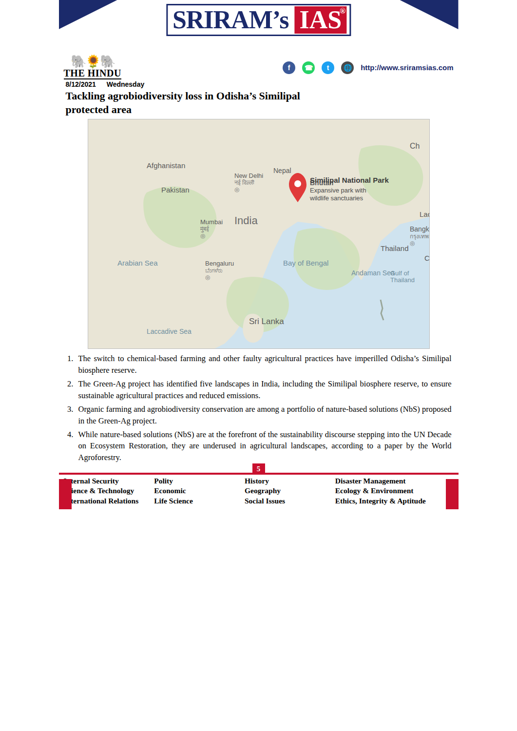SRIRAM’s
IAS®
🐘🌻🐘
THE HINDU
f ☎ t 🌐 http://www.sriramsias.com
8/12/2021 Wednesday
Tackling agrobiodiversity loss in Odisha’s Similipal
protected area
Afghanistan Pakistan New Delhi नई दिल्ली ◎ Nepal Bhutan Ch India Mumbai मुंबई ◎ Bengaluru ಬೆಂಗಳೆರು ◎ Arabian Sea Bay of Bengal Andaman Sea Gulf of Thailand Thailand Bangkok กรุงเทพมหานคร ◎ Lao Ca Sri Lanka Laccadive Sea Similipal National Park Expansive park with wildlife sanctuaries
The switch to chemical-based farming and other faulty agricultural practices have imperilled Odisha’s Similipal biosphere reserve.
The Green-Ag project has identified five landscapes in India, including the Similipal biosphere reserve, to ensure sustainable agricultural practices and reduced emissions.
Organic farming and agrobiodiversity conservation are among a portfolio of nature-based solutions (NbS) proposed in the Green-Ag project.
While nature-based solutions (NbS) are at the forefront of the sustainability discourse stepping into the UN Decade on Ecosystem Restoration, they are underused in agricultural landscapes, according to a paper by the World Agroforestry.
5
Internal Security Science & Technology International Relations
Polity Economic Life Science
History Geography Social Issues
Disaster Management Ecology & Environment Ethics, Integrity & Aptitude